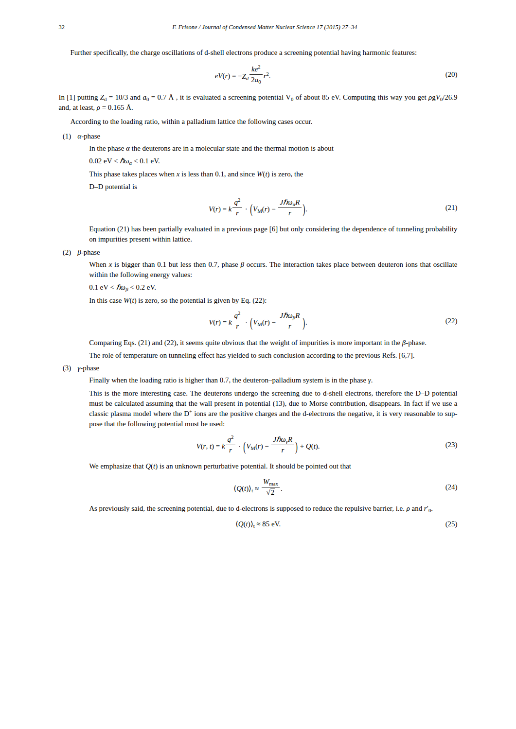32 F. Frisone / Journal of Condensed Matter Nuclear Science 17 (2015) 27–34
Further specifically, the charge oscillations of d-shell electrons produce a screening potential having harmonic features:
eV(r) = −Zd ke22a0 r2. (20)
In [1] putting Zd = 10/3 and a0 = 0.7 Å , it is evaluated a screening potential V0 of about 85 eV. Computing this way you get ρgV0/26.9 and, at least, ρ = 0.165 Å.
According to the loading ratio, within a palladium lattice the following cases occur.
α-phase
In the phase α the deuterons are in a molecular state and the thermal motion is about
0.02 eV < ℏωα < 0.1 eV.
This phase takes places when x is less than 0.1, and since W(t) is zero, the
D–D potential is
V(r) = kq2 r·(VM(r) − JℏωαR r). (21)
Equation (21) has been partially evaluated in a previous page [6] but only considering the dependence of tunneling probability on impurities present within lattice.
β-phase
When x is bigger than 0.1 but less then 0.7, phase β occurs. The interaction takes place between deuteron ions that oscillate within the following energy values:
0.1 eV < ℏωβ < 0.2 eV.
In this case W(t) is zero, so the potential is given by Eq. (22):
V(r) = kq2 r·(VM(r) − JℏωβR r). (22)
Comparing Eqs. (21) and (22), it seems quite obvious that the weight of impurities is more important in the β-phase.
The role of temperature on tunneling effect has yielded to such conclusion according to the previous Refs. [6,7].
γ-phase
Finally when the loading ratio is higher than 0.7, the deuteron–palladium system is in the phase γ.
This is the more interesting case. The deuterons undergo the screening due to d-shell electrons, therefore the D–D potential must be calculated assuming that the wall present in potential (13), due to Morse contribution, disappears. In fact if we use a classic plasma model where the D+ ions are the positive charges and the d-electrons the negative, it is very reasonable to suppose that the following potential must be used:
V(r, t) = kq2 r·(VM(r) − JℏωγR r) + Q(t). (23)
We emphasize that Q(t) is an unknown perturbative potential. It should be pointed out that
⟨Q(t)⟩t ≈ Wmax√2. (24)
As previously said, the screening potential, due to d-electrons is supposed to reduce the repulsive barrier, i.e. ρ and r′0.
⟨Q(t)⟩t ≈ 85 eV. (25)